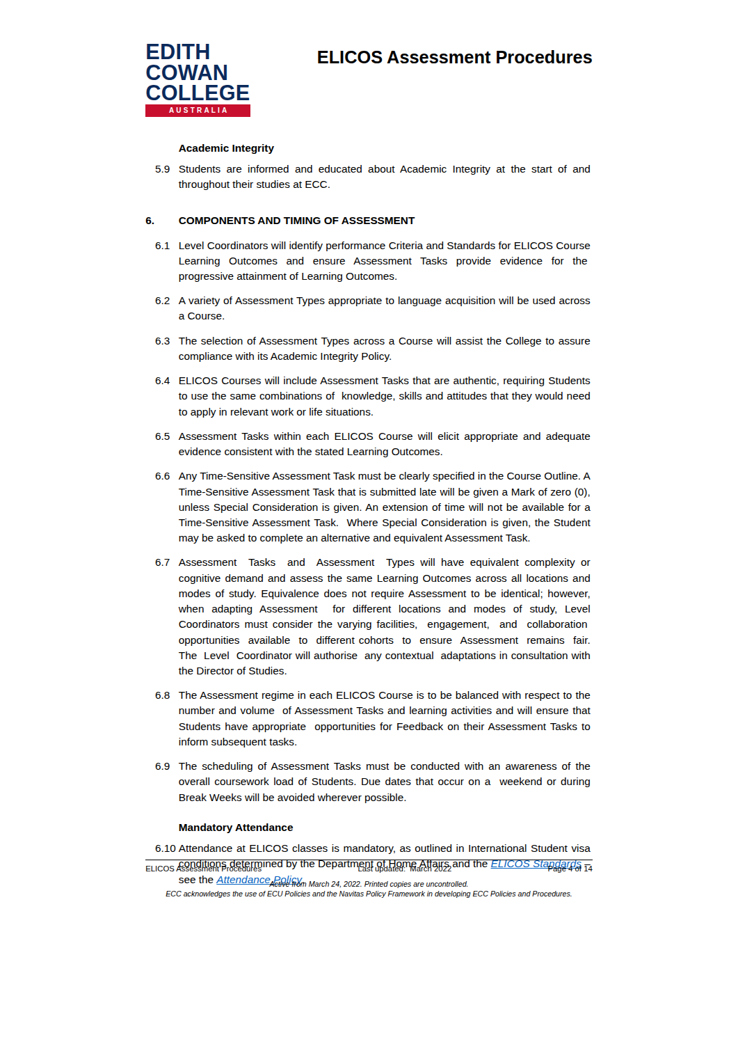EDITH COWAN COLLEGE
AUSTRALIA
ELICOS Assessment Procedures
Academic Integrity
5.9
Students are informed and educated about Academic Integrity at the start of and throughout their studies at ECC.
6.
Components and timing of assessment
6.1
Level Coordinators will identify performance Criteria and Standards for ELICOS Course Learning Outcomes and ensure Assessment Tasks provide evidence for the progressive attainment of Learning Outcomes.
6.2
A variety of Assessment Types appropriate to language acquisition will be used across a Course.
6.3
The selection of Assessment Types across a Course will assist the College to assure compliance with its Academic Integrity Policy.
6.4
ELICOS Courses will include Assessment Tasks that are authentic, requiring Students to use the same combinations of knowledge, skills and attitudes that they would need to apply in relevant work or life situations.
6.5
Assessment Tasks within each ELICOS Course will elicit appropriate and adequate evidence consistent with the stated Learning Outcomes.
6.6
Any Time-Sensitive Assessment Task must be clearly specified in the Course Outline. A Time-Sensitive Assessment Task that is submitted late will be given a Mark of zero (0), unless Special Consideration is given. An extension of time will not be available for a Time-Sensitive Assessment Task. Where Special Consideration is given, the Student may be asked to complete an alternative and equivalent Assessment Task.
6.7
Assessment Tasks and Assessment Types will have equivalent complexity or cognitive demand and assess the same Learning Outcomes across all locations and modes of study. Equivalence does not require Assessment to be identical; however, when adapting Assessment for different locations and modes of study, Level Coordinators must consider the varying facilities, engagement, and collaboration opportunities available to different cohorts to ensure Assessment remains fair. The Level Coordinator will authorise any contextual adaptations in consultation with the Director of Studies.
6.8
The Assessment regime in each ELICOS Course is to be balanced with respect to the number and volume of Assessment Tasks and learning activities and will ensure that Students have appropriate opportunities for Feedback on their Assessment Tasks to inform subsequent tasks.
6.9
The scheduling of Assessment Tasks must be conducted with an awareness of the overall coursework load of Students. Due dates that occur on a weekend or during Break Weeks will be avoided wherever possible.
Mandatory Attendance
6.10
Attendance at ELICOS classes is mandatory, as outlined in International Student visa conditions determined by the Department of Home Affairs and the ELICOS Standards – see the Attendance Policy.
ELICOS Assessment Procedures
Last updated: March 2022
Page 4 of 14
Active from March 24, 2022. Printed copies are uncontrolled.
ECC acknowledges the use of ECU Policies and the Navitas Policy Framework in developing ECC Policies and Procedures.